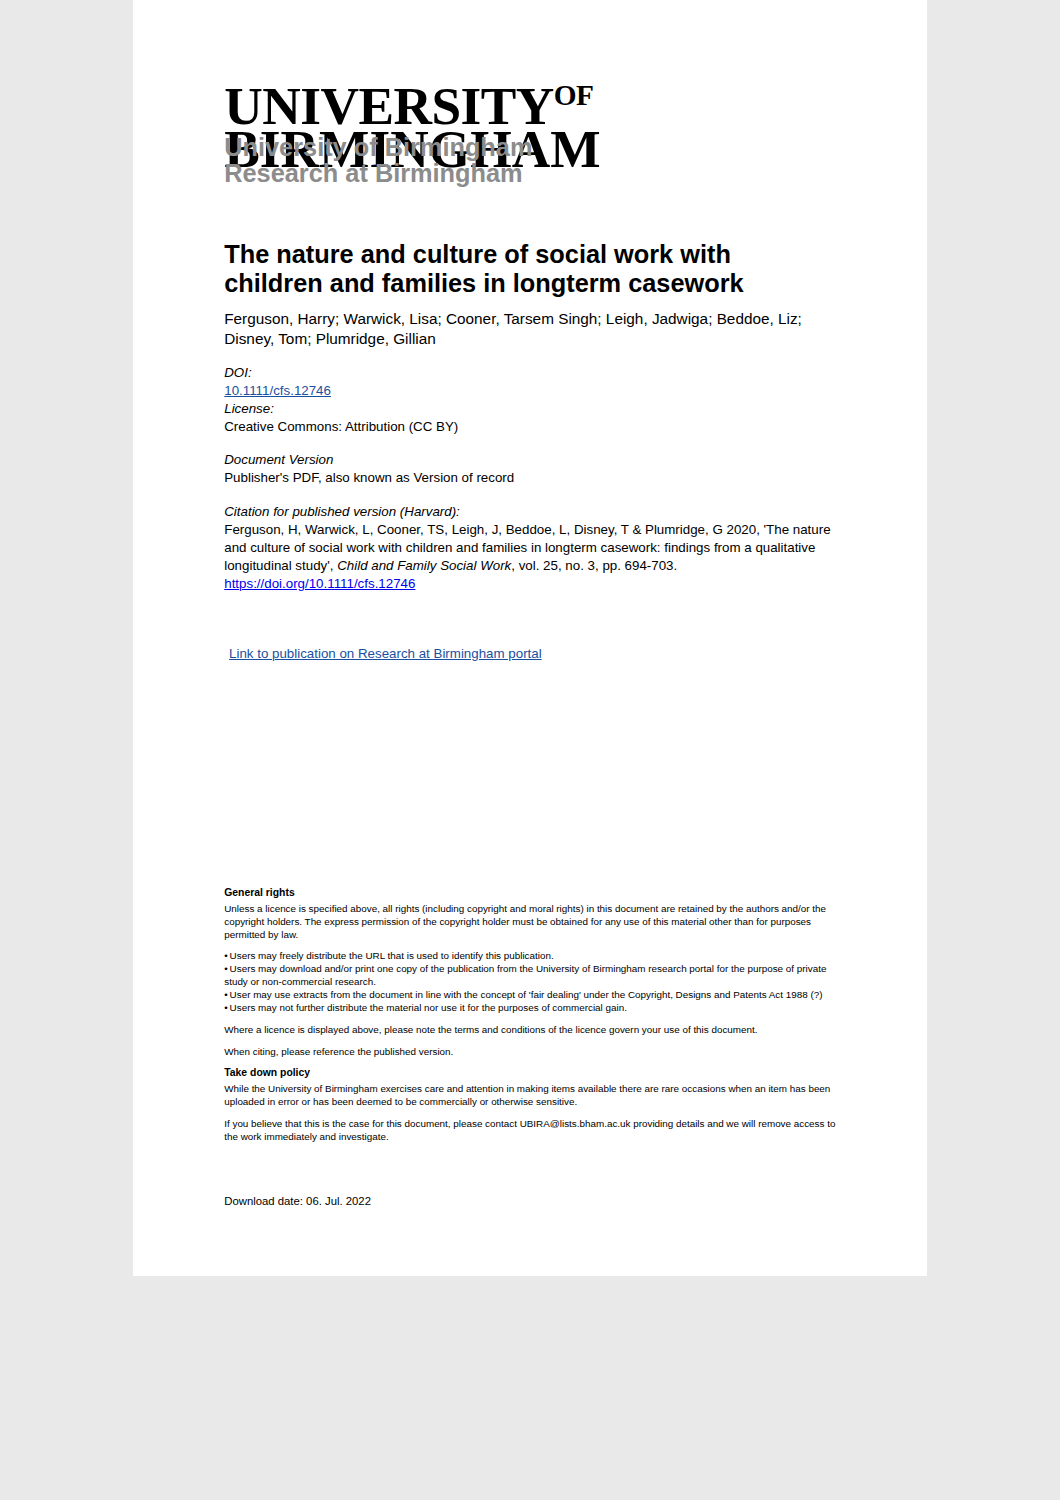UNIVERSITYOF BIRMINGHAM
University of Birmingham
Research at Birmingham
The nature and culture of social work with children and families in longterm casework
Ferguson, Harry; Warwick, Lisa; Cooner, Tarsem Singh; Leigh, Jadwiga; Beddoe, Liz; Disney, Tom; Plumridge, Gillian
DOI:
10.1111/cfs.12746
License:
Creative Commons: Attribution (CC BY)
Document Version
Publisher's PDF, also known as Version of record
Citation for published version (Harvard):
Ferguson, H, Warwick, L, Cooner, TS, Leigh, J, Beddoe, L, Disney, T & Plumridge, G 2020, 'The nature and culture of social work with children and families in longterm casework: findings from a qualitative longitudinal study', Child and Family Social Work, vol. 25, no. 3, pp. 694-703. https://doi.org/10.1111/cfs.12746
Link to publication on Research at Birmingham portal
General rights
Unless a licence is specified above, all rights (including copyright and moral rights) in this document are retained by the authors and/or the copyright holders. The express permission of the copyright holder must be obtained for any use of this material other than for purposes permitted by law.
Users may freely distribute the URL that is used to identify this publication.
Users may download and/or print one copy of the publication from the University of Birmingham research portal for the purpose of private study or non-commercial research.
User may use extracts from the document in line with the concept of 'fair dealing' under the Copyright, Designs and Patents Act 1988 (?)
Users may not further distribute the material nor use it for the purposes of commercial gain.
Where a licence is displayed above, please note the terms and conditions of the licence govern your use of this document.
When citing, please reference the published version.
Take down policy
While the University of Birmingham exercises care and attention in making items available there are rare occasions when an item has been uploaded in error or has been deemed to be commercially or otherwise sensitive.
If you believe that this is the case for this document, please contact UBIRA@lists.bham.ac.uk providing details and we will remove access to the work immediately and investigate.
Download date: 06. Jul. 2022